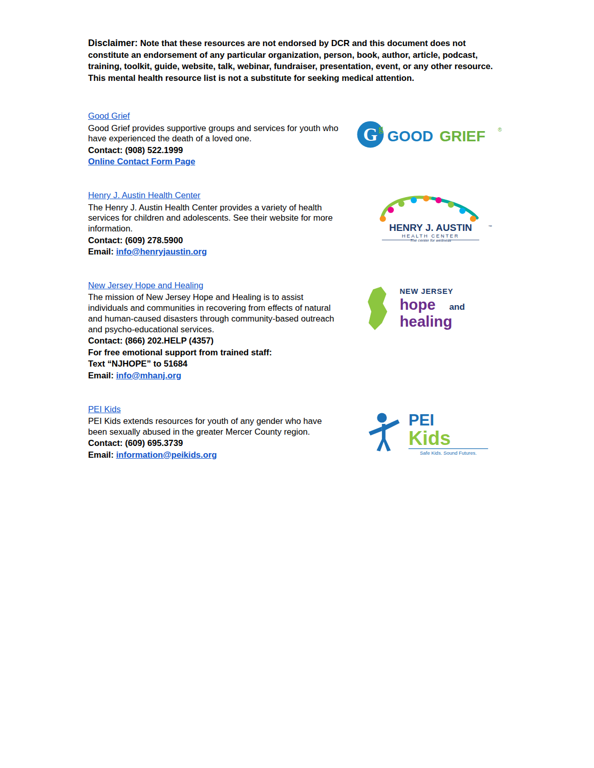Disclaimer: Note that these resources are not endorsed by DCR and this document does not constitute an endorsement of any particular organization, person, book, author, article, podcast, training, toolkit, guide, website, talk, webinar, fundraiser, presentation, event, or any other resource. This mental health resource list is not a substitute for seeking medical attention.
Good Grief
Good Grief provides supportive groups and services for youth who have experienced the death of a loved one.
Contact: (908) 522.1999
Online Contact Form Page
G g GOOD GRIEF ®
Henry J. Austin Health Center
The Henry J. Austin Health Center provides a variety of health services for children and adolescents. See their website for more information.
Contact: (609) 278.5900
Email: info@henryjaustin.org
HENRY J. AUSTIN HEALTH CENTER The center for wellness ™
New Jersey Hope and Healing
The mission of New Jersey Hope and Healing is to assist individuals and communities in recovering from effects of natural and human-caused disasters through community-based outreach and psycho-educational services.
Contact: (866) 202.HELP (4357)
For free emotional support from trained staff:
Text “NJHOPE” to 51684
Email: info@mhanj.org
NEW JERSEY hope and healing
PEI Kids
PEI Kids extends resources for youth of any gender who have been sexually abused in the greater Mercer County region.
Contact: (609) 695.3739
Email: information@peikids.org
PEI Kids Safe Kids. Sound Futures.